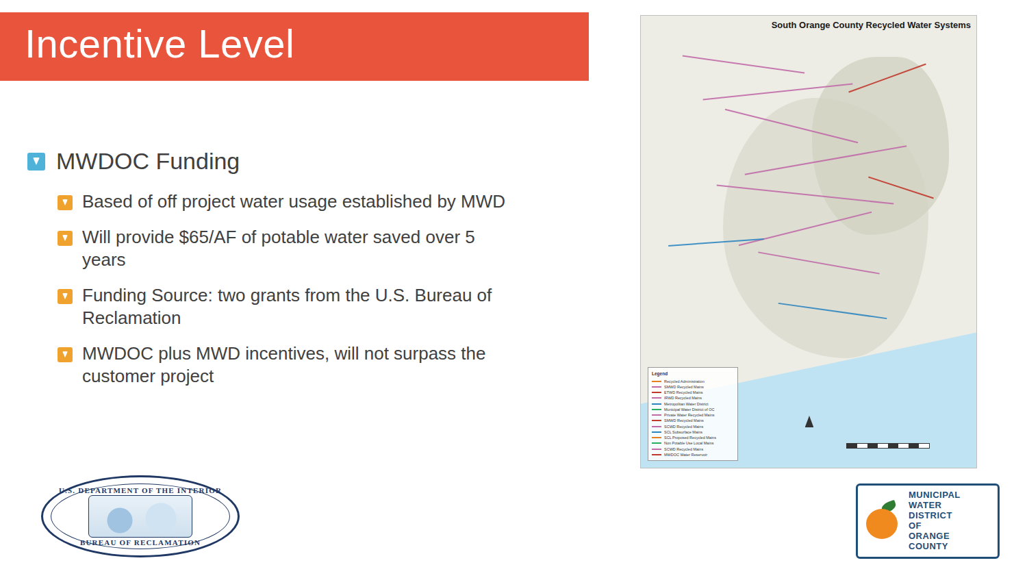Incentive Level
MWDOC Funding
Based of off project water usage established by MWD
Will provide $65/AF of potable water saved over 5 years
Funding Source: two grants from the U.S. Bureau of Reclamation
MWDOC plus MWD incentives, will not surpass the customer project
South Orange County Recycled Water Systems
Legend
Recycled Administration
SMWD Recycled Mains
ETWD Recycled Mains
IRWD Recycled Mains
Metropolitan Water District
Municipal Water District of OC
Private Water Recycled Mains
SMWD Recycled Mains
SCWD Recycled Mains
SCL Subsurface Mains
SCL Proposed Recycled Mains
Non Potable Use Local Mains
SCWD Recycled Mains
MWDOC Water Reservoir
U.S. DEPARTMENT OF THE INTERIOR
BUREAU OF RECLAMATION
MUNICIPAL
WATER
DISTRICT
OF
ORANGE
COUNTY